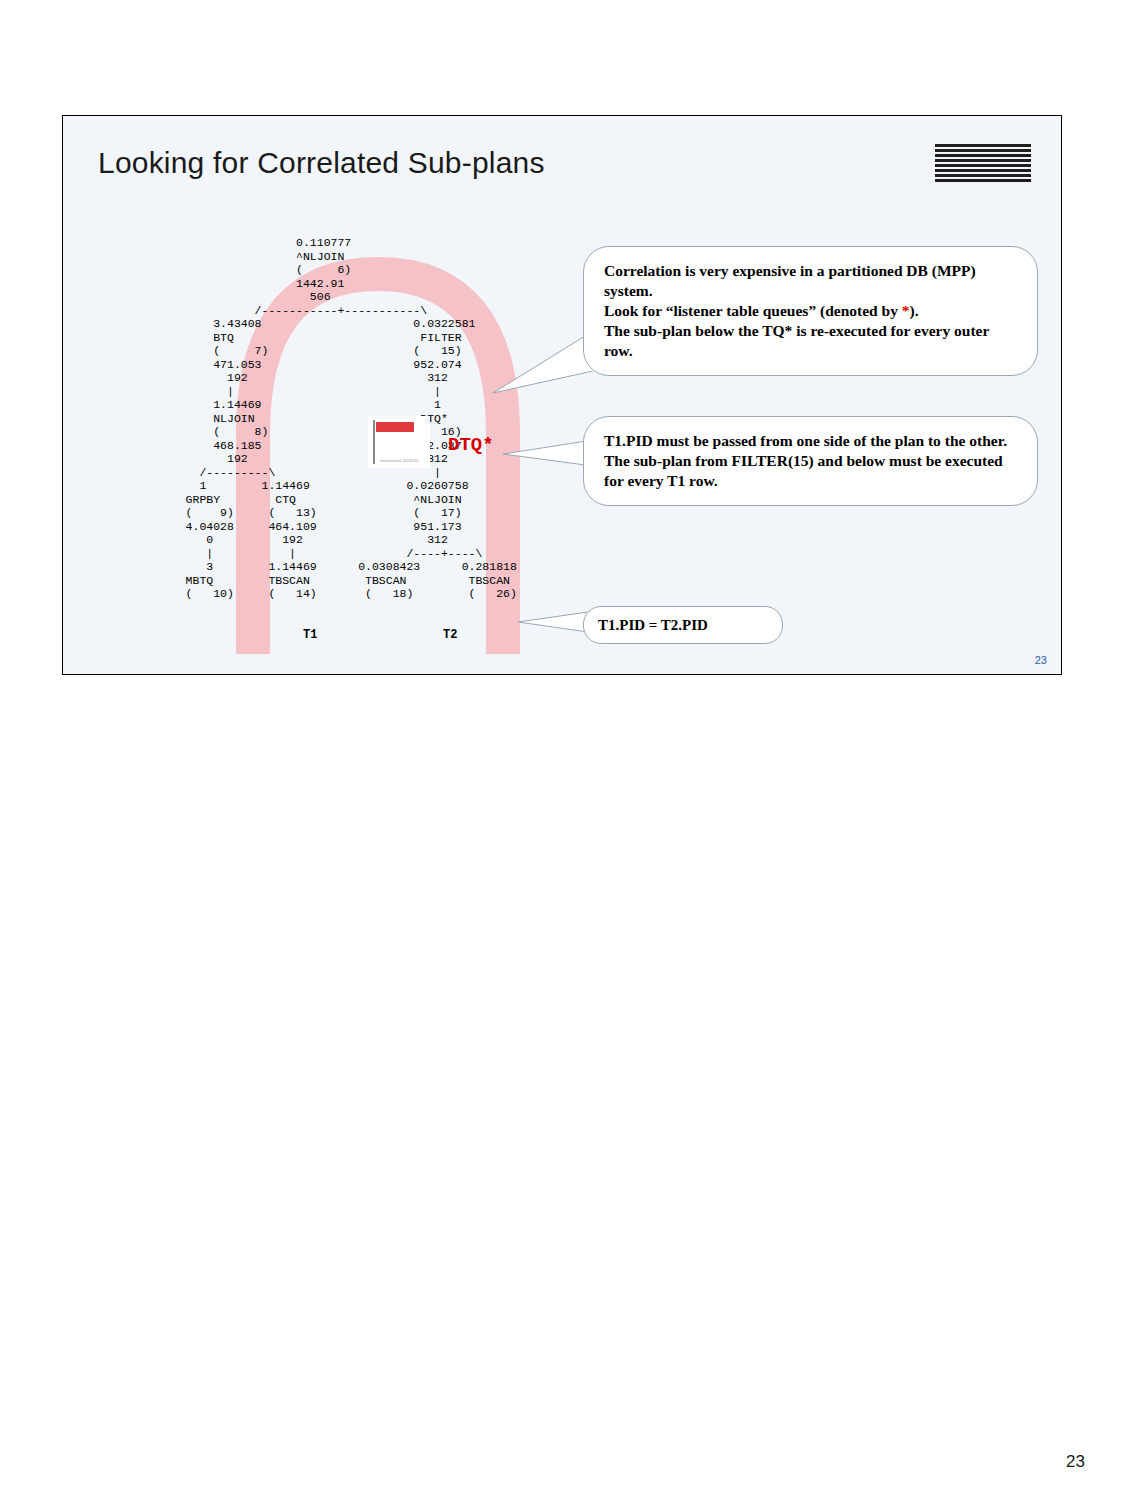Looking for Correlated Sub-plans
0.110777 ^NLJOIN ( 6) 1442.91 506 /-----------+-----------\ 3.43408 0.0322581 BTQ FILTER ( 7) ( 15) 471.053 952.074 192 312 | | 1.14469 1 NLJOIN DTQ* ( 8) ( 16) 468.185 952.037 192 312 /---------\ | 1 1.14469 0.0260758 GRPBY CTQ ^NLJOIN ( 9) ( 13) ( 17) 4.04028 464.109 951.173 0 192 312 | | /----+----\ 3 1.14469 0.0308423 0.281818 MBTQ TBSCAN TBSCAN TBSCAN ( 10) ( 14) ( 18) ( 26)
T1
T2
shutterstock 1624235
DTQ*
Correlation is very expensive in a partitioned DB (MPP) system.
Look for “listener table queues” (denoted by *).
The sub-plan below the TQ* is re-executed for every outer row.
T1.PID must be passed from one side of the plan to the other.
The sub-plan from FILTER(15) and below must be executed for every T1 row.
T1.PID = T2.PID
23
23